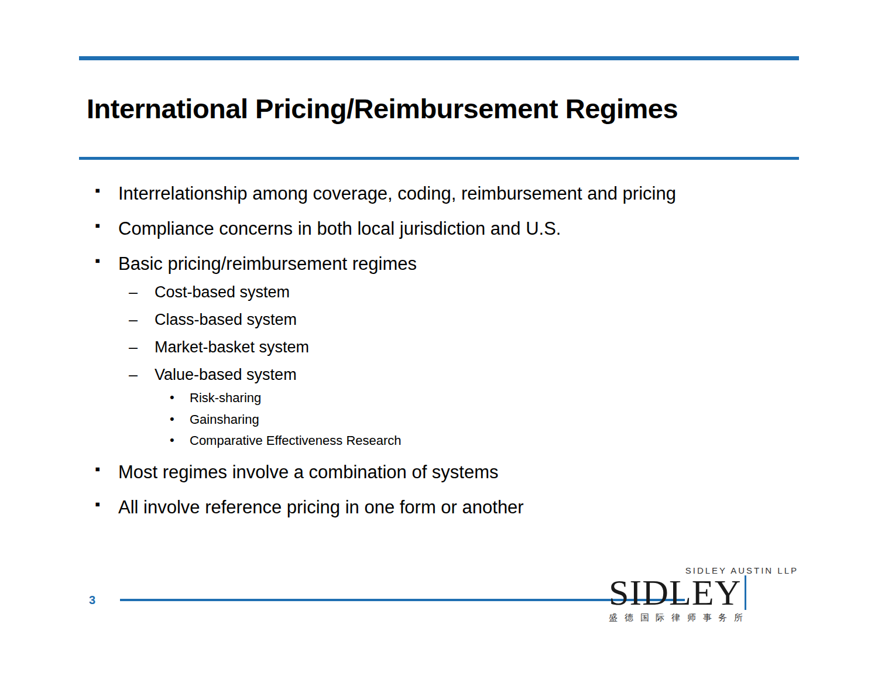International Pricing/Reimbursement Regimes
Interrelationship among coverage, coding, reimbursement and pricing
Compliance concerns in both local jurisdiction and U.S.
Basic pricing/reimbursement regimes
Cost-based system
Class-based system
Market-basket system
Value-based system
Risk-sharing
Gainsharing
Comparative Effectiveness Research
Most regimes involve a combination of systems
All involve reference pricing in one form or another
3
SIDLEY AUSTIN LLP
SIDLEY
盛 德 国 际 律 师 事 务 所